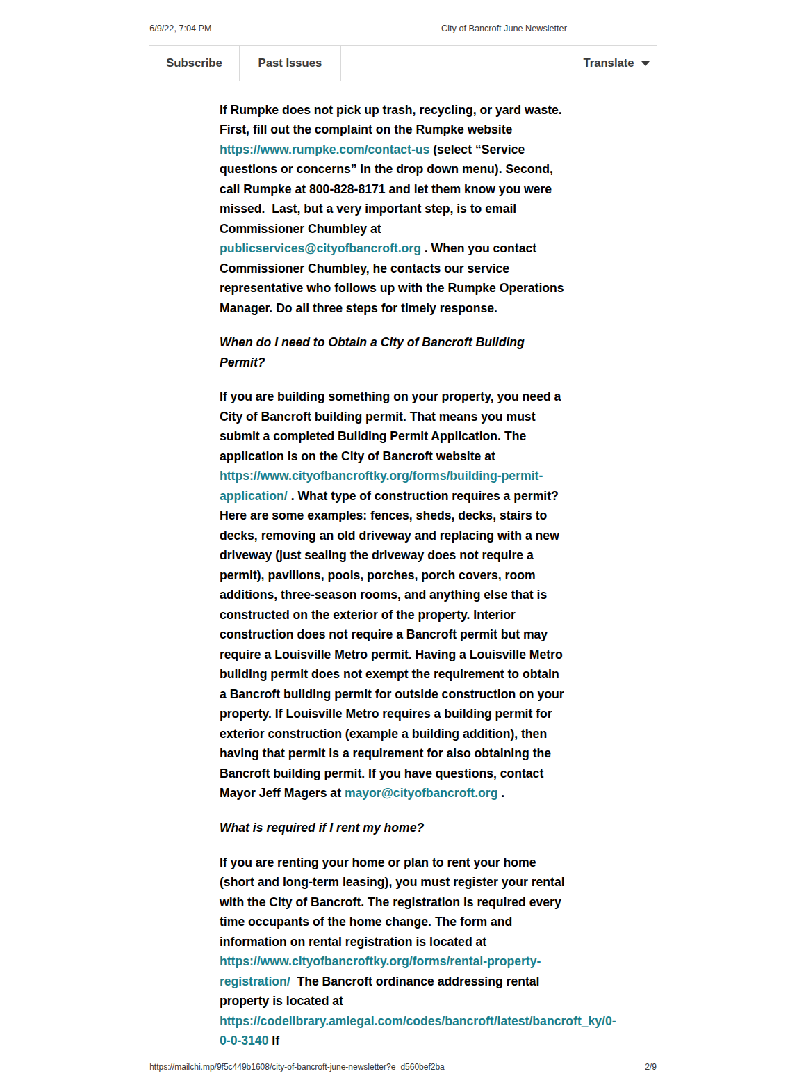6/9/22, 7:04 PM
City of Bancroft June Newsletter
Subscribe
Past Issues
Translate
If Rumpke does not pick up trash, recycling, or yard waste. First, fill out the complaint on the Rumpke website https://www.rumpke.com/contact-us (select “Service questions or concerns” in the drop down menu). Second, call Rumpke at 800-828-8171 and let them know you were missed. Last, but a very important step, is to email Commissioner Chumbley at publicservices@cityofbancroft.org . When you contact Commissioner Chumbley, he contacts our service representative who follows up with the Rumpke Operations Manager. Do all three steps for timely response.
When do I need to Obtain a City of Bancroft Building Permit?
If you are building something on your property, you need a City of Bancroft building permit. That means you must submit a completed Building Permit Application. The application is on the City of Bancroft website at https://www.cityofbancroftky.org/forms/building-permit-application/ . What type of construction requires a permit? Here are some examples: fences, sheds, decks, stairs to decks, removing an old driveway and replacing with a new driveway (just sealing the driveway does not require a permit), pavilions, pools, porches, porch covers, room additions, three-season rooms, and anything else that is constructed on the exterior of the property. Interior construction does not require a Bancroft permit but may require a Louisville Metro permit. Having a Louisville Metro building permit does not exempt the requirement to obtain a Bancroft building permit for outside construction on your property. If Louisville Metro requires a building permit for exterior construction (example a building addition), then having that permit is a requirement for also obtaining the Bancroft building permit. If you have questions, contact Mayor Jeff Magers at mayor@cityofbancroft.org .
What is required if I rent my home?
If you are renting your home or plan to rent your home (short and long-term leasing), you must register your rental with the City of Bancroft. The registration is required every time occupants of the home change. The form and information on rental registration is located at https://www.cityofbancroftky.org/forms/rental-property-registration/ The Bancroft ordinance addressing rental property is located at https://codelibrary.amlegal.com/codes/bancroft/latest/bancroft_ky/0-0-0-3140 If
https://mailchi.mp/9f5c449b1608/city-of-bancroft-june-newsletter?e=d560bef2ba
2/9